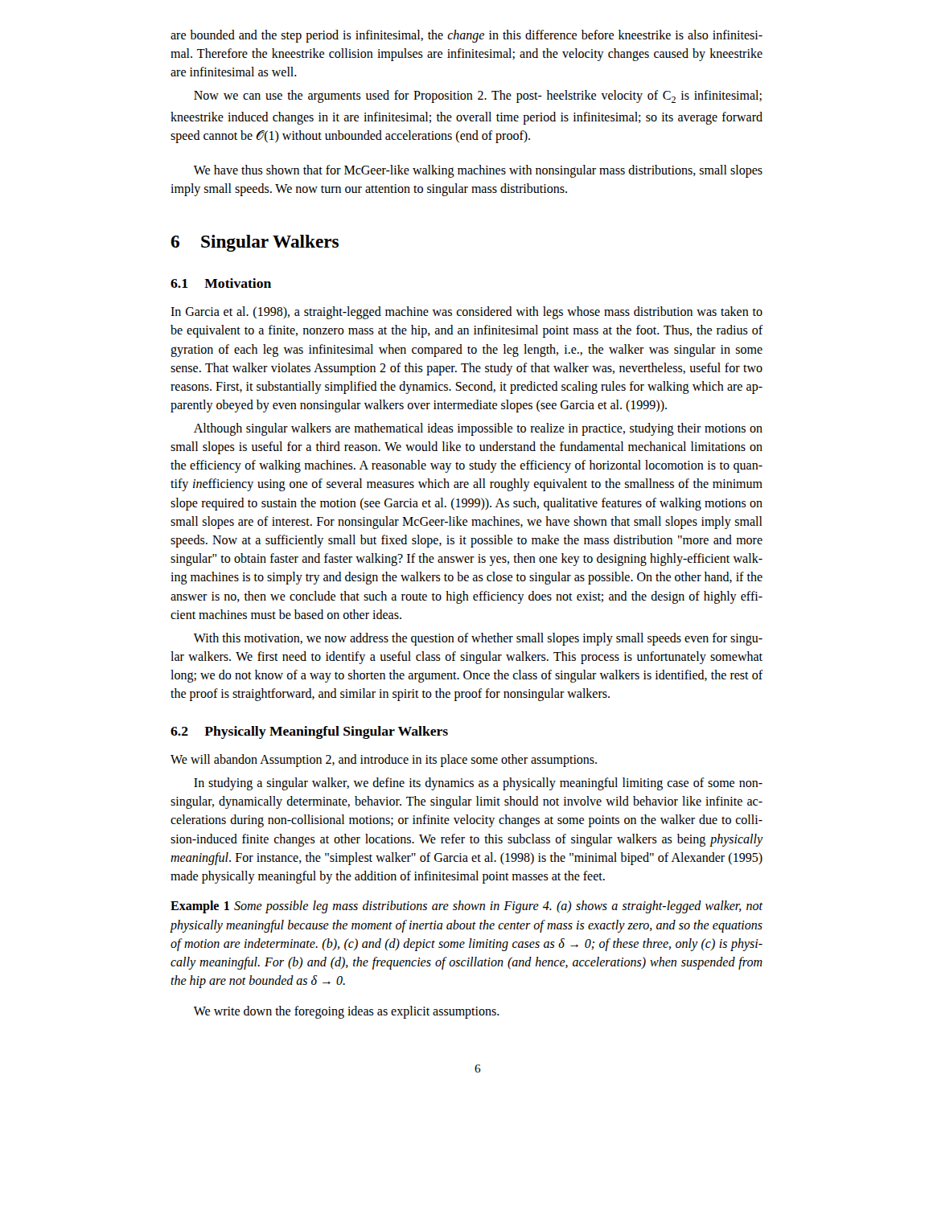are bounded and the step period is infinitesimal, the change in this difference before kneestrike is also infinitesimal. Therefore the kneestrike collision impulses are infinitesimal; and the velocity changes caused by kneestrike are infinitesimal as well.
Now we can use the arguments used for Proposition 2. The post- heelstrike velocity of C2 is infinitesimal; kneestrike induced changes in it are infinitesimal; the overall time period is infinitesimal; so its average forward speed cannot be 𝒪(1) without unbounded accelerations (end of proof).
We have thus shown that for McGeer-like walking machines with nonsingular mass distributions, small slopes imply small speeds. We now turn our attention to singular mass distributions.
6 Singular Walkers
6.1 Motivation
In Garcia et al. (1998), a straight-legged machine was considered with legs whose mass distribution was taken to be equivalent to a finite, nonzero mass at the hip, and an infinitesimal point mass at the foot. Thus, the radius of gyration of each leg was infinitesimal when compared to the leg length, i.e., the walker was singular in some sense. That walker violates Assumption 2 of this paper. The study of that walker was, nevertheless, useful for two reasons. First, it substantially simplified the dynamics. Second, it predicted scaling rules for walking which are apparently obeyed by even nonsingular walkers over intermediate slopes (see Garcia et al. (1999)).
Although singular walkers are mathematical ideas impossible to realize in practice, studying their motions on small slopes is useful for a third reason. We would like to understand the fundamental mechanical limitations on the efficiency of walking machines. A reasonable way to study the efficiency of horizontal locomotion is to quantify inefficiency using one of several measures which are all roughly equivalent to the smallness of the minimum slope required to sustain the motion (see Garcia et al. (1999)). As such, qualitative features of walking motions on small slopes are of interest. For nonsingular McGeer-like machines, we have shown that small slopes imply small speeds. Now at a sufficiently small but fixed slope, is it possible to make the mass distribution "more and more singular" to obtain faster and faster walking? If the answer is yes, then one key to designing highly-efficient walking machines is to simply try and design the walkers to be as close to singular as possible. On the other hand, if the answer is no, then we conclude that such a route to high efficiency does not exist; and the design of highly efficient machines must be based on other ideas.
With this motivation, we now address the question of whether small slopes imply small speeds even for singular walkers. We first need to identify a useful class of singular walkers. This process is unfortunately somewhat long; we do not know of a way to shorten the argument. Once the class of singular walkers is identified, the rest of the proof is straightforward, and similar in spirit to the proof for nonsingular walkers.
6.2 Physically Meaningful Singular Walkers
We will abandon Assumption 2, and introduce in its place some other assumptions.
In studying a singular walker, we define its dynamics as a physically meaningful limiting case of some nonsingular, dynamically determinate, behavior. The singular limit should not involve wild behavior like infinite accelerations during non-collisional motions; or infinite velocity changes at some points on the walker due to collision-induced finite changes at other locations. We refer to this subclass of singular walkers as being physically meaningful. For instance, the "simplest walker" of Garcia et al. (1998) is the "minimal biped" of Alexander (1995) made physically meaningful by the addition of infinitesimal point masses at the feet.
Example 1 Some possible leg mass distributions are shown in Figure 4. (a) shows a straight-legged walker, not physically meaningful because the moment of inertia about the center of mass is exactly zero, and so the equations of motion are indeterminate. (b), (c) and (d) depict some limiting cases as δ → 0; of these three, only (c) is physically meaningful. For (b) and (d), the frequencies of oscillation (and hence, accelerations) when suspended from the hip are not bounded as δ → 0.
We write down the foregoing ideas as explicit assumptions.
6